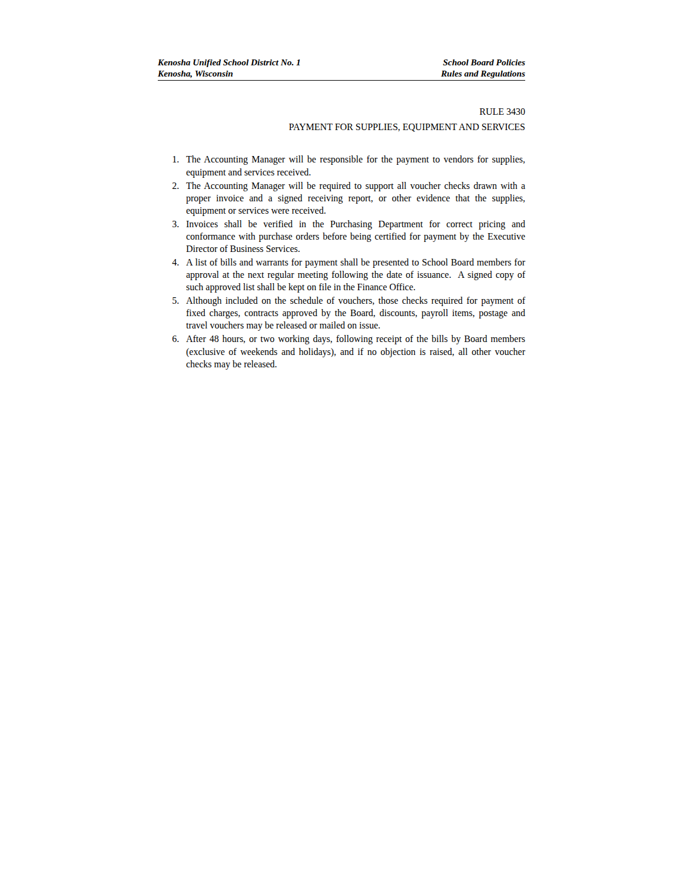| Kenosha Unified School District No. 1 | School Board Policies |
| Kenosha, Wisconsin | Rules and Regulations |
RULE 3430
Payment for Supplies, Equipment and Services
The Accounting Manager will be responsible for the payment to vendors for supplies, equipment and services received.
The Accounting Manager will be required to support all voucher checks drawn with a proper invoice and a signed receiving report, or other evidence that the supplies, equipment or services were received.
Invoices shall be verified in the Purchasing Department for correct pricing and conformance with purchase orders before being certified for payment by the Executive Director of Business Services.
A list of bills and warrants for payment shall be presented to School Board members for approval at the next regular meeting following the date of issuance. A signed copy of such approved list shall be kept on file in the Finance Office.
Although included on the schedule of vouchers, those checks required for payment of fixed charges, contracts approved by the Board, discounts, payroll items, postage and travel vouchers may be released or mailed on issue.
After 48 hours, or two working days, following receipt of the bills by Board members (exclusive of weekends and holidays), and if no objection is raised, all other voucher checks may be released.